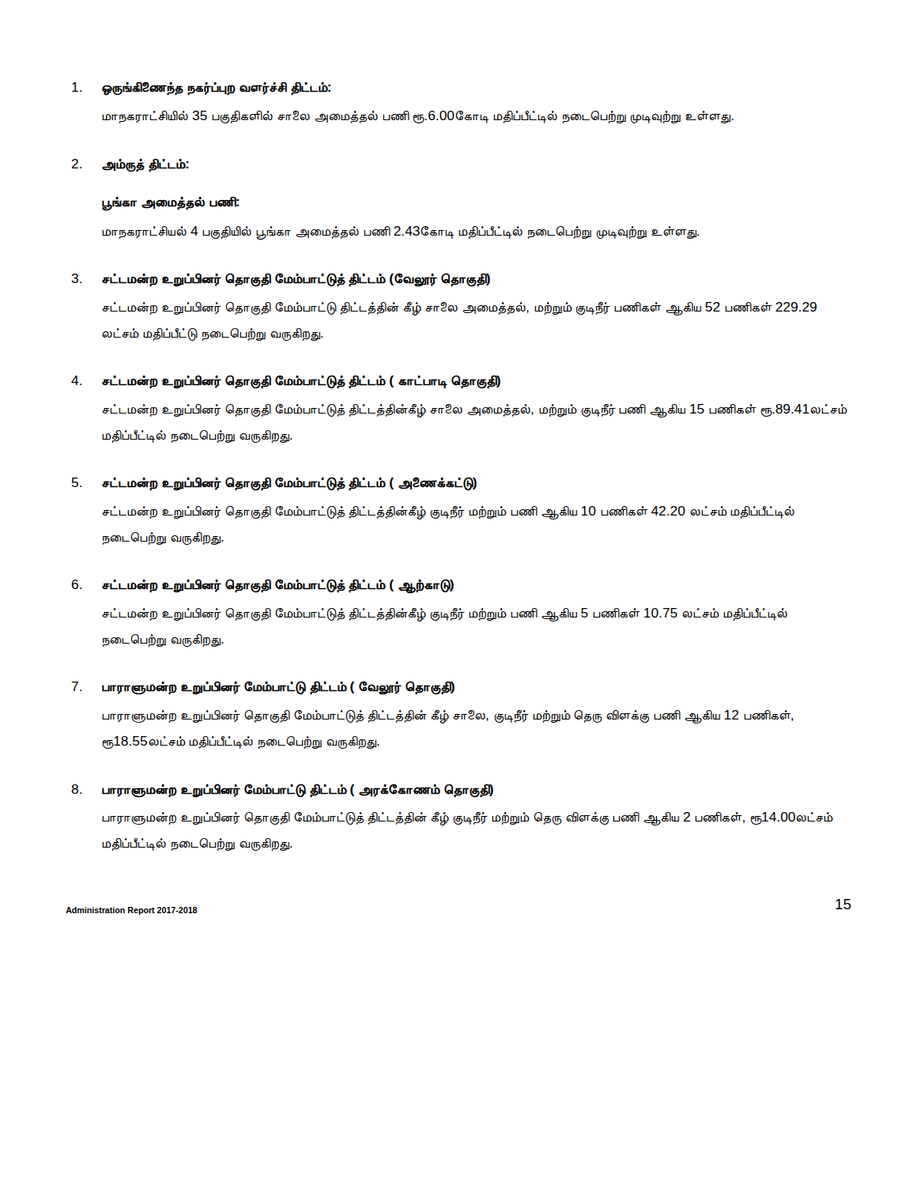ஒருங்கிணைந்த நகர்ப்புற வளர்ச்சி திட்டம்:
மாநகராட்சியில் 35 பகுதிகளில் சாலை அமைத்தல் பணி ரூ.6.00கோடி மதிப்பீட்டில் நடைபெற்று முடிவுற்று உள்ளது.
அம்ருத் திட்டம்: பூங்கா அமைத்தல் பணி:
மாநகராட்சியல் 4 பகுதியில் பூங்கா அமைத்தல் பணி 2.43கோடி மதிப்பீட்டில் நடைபெற்று முடிவுற்று உள்ளது.
சட்டமன்ற உறுப்பினர் தொகுதி மேம்பாட்டுத் திட்டம் (வேலூர் தொகுதி)
சட்டமன்ற உறுப்பினர் தொகுதி மேம்பாட்டு திட்டத்தின் கீழ் சாலை அமைத்தல், மற்றும் குடிநீர் பணிகள் ஆகிய 52 பணிகள் 229.29 லட்சம் மதிப்பீட்டு நடைபெற்று வருகிறது.
சட்டமன்ற உறுப்பினர் தொகுதி மேம்பாட்டுத் திட்டம் ( காட்பாடி தொகுதி)
சட்டமன்ற உறுப்பினர் தொகுதி மேம்பாட்டுத் திட்டத்தின்கீழ் சாலை அமைத்தல், மற்றும் குடிநீர் பணி ஆகிய 15 பணிகள் ரூ.89.41லட்சம் மதிப்பீட்டில் நடைபெற்று வருகிறது.
சட்டமன்ற உறுப்பினர் தொகுதி மேம்பாட்டுத் திட்டம் ( அணைக்கட்டு)
சட்டமன்ற உறுப்பினர் தொகுதி மேம்பாட்டுத் திட்டத்தின்கீழ் குடிநீர் மற்றும் பணி ஆகிய 10 பணிகள் 42.20 லட்சம் மதிப்பீட்டில் நடைபெற்று வருகிறது.
சட்டமன்ற உறுப்பினர் தொகுதி மேம்பாட்டுத் திட்டம் ( ஆற்காடு)
சட்டமன்ற உறுப்பினர் தொகுதி மேம்பாட்டுத் திட்டத்தின்கீழ் குடிநீர் மற்றும் பணி ஆகிய 5 பணிகள் 10.75 லட்சம் மதிப்பீட்டில் நடைபெற்று வருகிறது.
பாராளுமன்ற உறுப்பினர் மேம்பாட்டு திட்டம் ( வேலூர் தொகுதி)
பாராளுமன்ற உறுப்பினர் தொகுதி மேம்பாட்டுத் திட்டத்தின் கீழ் சாலை, குடிநீர் மற்றும் தெரு விளக்கு பணி ஆகிய 12 பணிகள், ரூ18.55லட்சம் மதிப்பீட்டில் நடைபெற்று வருகிறது.
பாராளுமன்ற உறுப்பினர் மேம்பாட்டு திட்டம் ( அரக்கோணம் தொகுதி)
பாராளுமன்ற உறுப்பினர் தொகுதி மேம்பாட்டுத் திட்டத்தின் கீழ் குடிநீர் மற்றும் தெரு விளக்கு பணி ஆகிய 2 பணிகள், ரூ14.00லட்சம் மதிப்பீட்டில் நடைபெற்று வருகிறது.
Administration Report 2017-2018 15